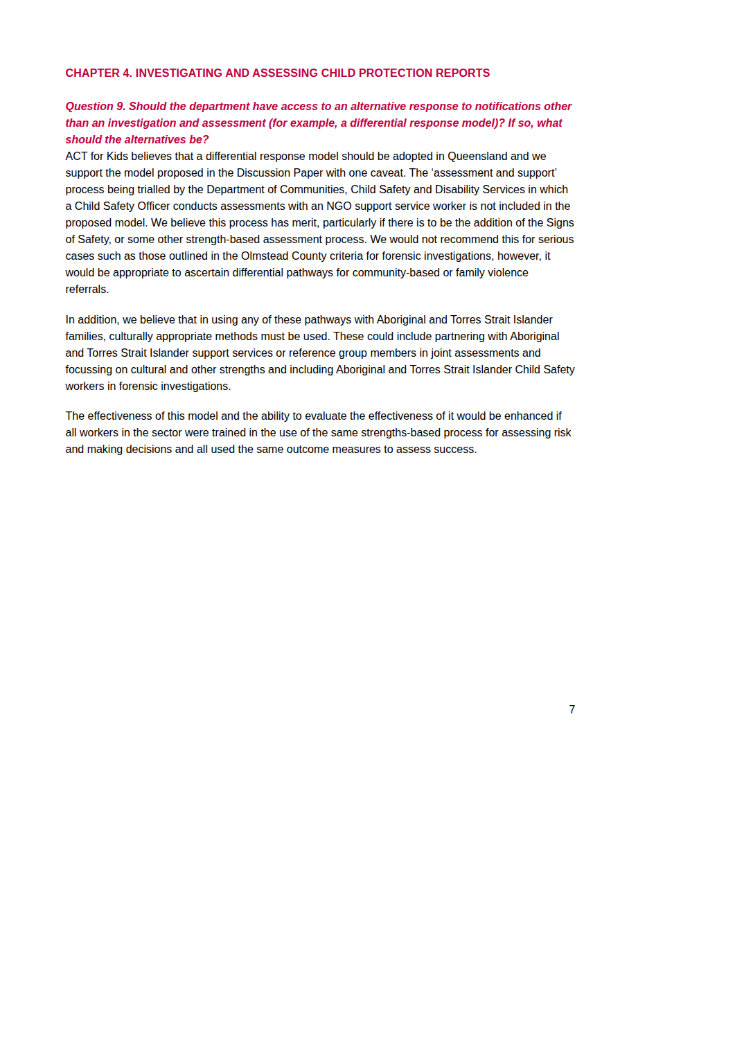Chapter 4. Investigating and assessing child protection reports
Question 9. Should the department have access to an alternative response to notifications other than an investigation and assessment (for example, a differential response model)? If so, what should the alternatives be?
ACT for Kids believes that a differential response model should be adopted in Queensland and we support the model proposed in the Discussion Paper with one caveat. The ‘assessment and support’ process being trialled by the Department of Communities, Child Safety and Disability Services in which a Child Safety Officer conducts assessments with an NGO support service worker is not included in the proposed model. We believe this process has merit, particularly if there is to be the addition of the Signs of Safety, or some other strength-based assessment process. We would not recommend this for serious cases such as those outlined in the Olmstead County criteria for forensic investigations, however, it would be appropriate to ascertain differential pathways for community-based or family violence referrals.
In addition, we believe that in using any of these pathways with Aboriginal and Torres Strait Islander families, culturally appropriate methods must be used. These could include partnering with Aboriginal and Torres Strait Islander support services or reference group members in joint assessments and focussing on cultural and other strengths and including Aboriginal and Torres Strait Islander Child Safety workers in forensic investigations.
The effectiveness of this model and the ability to evaluate the effectiveness of it would be enhanced if all workers in the sector were trained in the use of the same strengths-based process for assessing risk and making decisions and all used the same outcome measures to assess success.
7